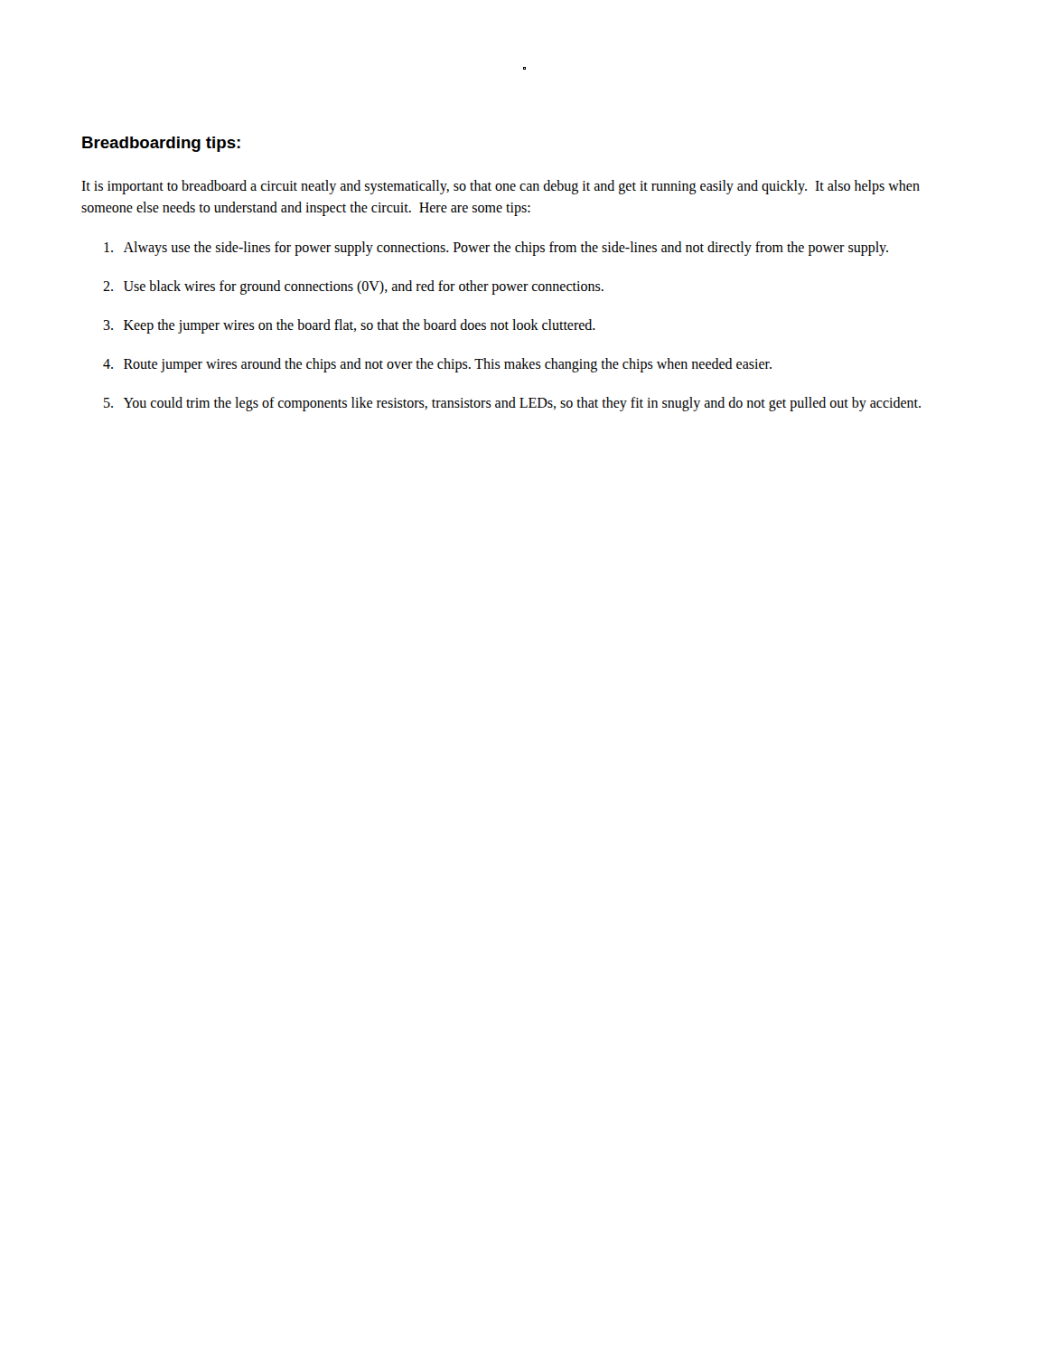Breadboarding tips:
It is important to breadboard a circuit neatly and systematically, so that one can debug it and get it running easily and quickly. It also helps when someone else needs to understand and inspect the circuit. Here are some tips:
Always use the side-lines for power supply connections. Power the chips from the side-lines and not directly from the power supply.
Use black wires for ground connections (0V), and red for other power connections.
Keep the jumper wires on the board flat, so that the board does not look cluttered.
Route jumper wires around the chips and not over the chips. This makes changing the chips when needed easier.
You could trim the legs of components like resistors, transistors and LEDs, so that they fit in snugly and do not get pulled out by accident.